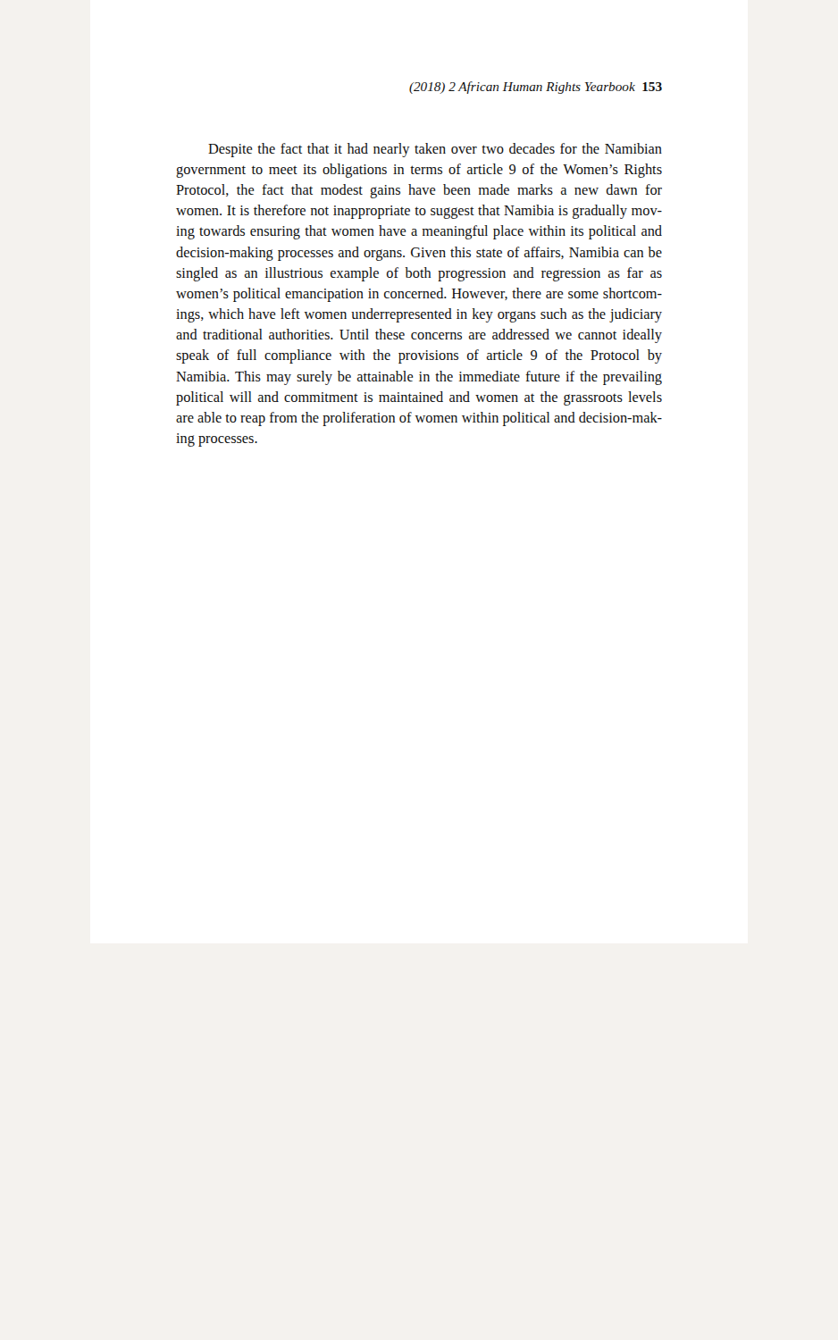(2018) 2 African Human Rights Yearbook 153
Despite the fact that it had nearly taken over two decades for the Namibian government to meet its obligations in terms of article 9 of the Women’s Rights Protocol, the fact that modest gains have been made marks a new dawn for women. It is therefore not inappropriate to suggest that Namibia is gradually moving towards ensuring that women have a meaningful place within its political and decision-making processes and organs. Given this state of affairs, Namibia can be singled as an illustrious example of both progression and regression as far as women’s political emancipation in concerned. However, there are some shortcomings, which have left women underrepresented in key organs such as the judiciary and traditional authorities. Until these concerns are addressed we cannot ideally speak of full compliance with the provisions of article 9 of the Protocol by Namibia. This may surely be attainable in the immediate future if the prevailing political will and commitment is maintained and women at the grassroots levels are able to reap from the proliferation of women within political and decision-making processes.